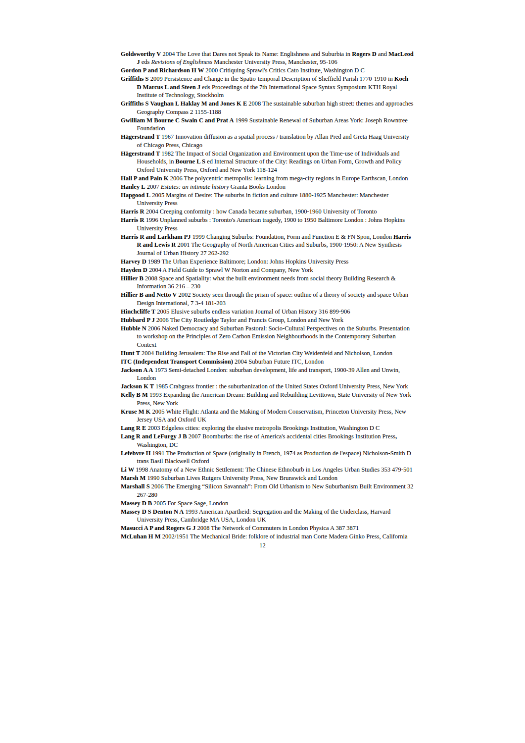Goldsworthy V 2004 The Love that Dares not Speak its Name: Englishness and Suburbia in Rogers D and MacLeod J eds Revisions of Englishness Manchester University Press, Manchester, 95-106
Gordon P and Richardson H W 2000 Critiquing Sprawl's Critics Cato Institute, Washington D C
Griffiths S 2009 Persistence and Change in the Spatio-temporal Description of Sheffield Parish 1770-1910 in Koch D Marcus L and Steen J eds Proceedings of the 7th International Space Syntax Symposium KTH Royal Institute of Technology, Stockholm
Griffiths S Vaughan L Haklay M and Jones K E 2008 The sustainable suburban high street: themes and approaches Geography Compass 2 1155-1188
Gwilliam M Bourne C Swain C and Prat A 1999 Sustainable Renewal of Suburban Areas York: Joseph Rowntree Foundation
Hägerstrand T 1967 Innovation diffusion as a spatial process / translation by Allan Pred and Greta Haag University of Chicago Press, Chicago
Hägerstrand T 1982 The Impact of Social Organization and Environment upon the Time-use of Individuals and Households, in Bourne L S ed Internal Structure of the City: Readings on Urban Form, Growth and Policy Oxford University Press, Oxford and New York 118-124
Hall P and Pain K 2006 The polycentric metropolis: learning from mega-city regions in Europe Earthscan, London
Hanley L 2007 Estates: an intimate history Granta Books London
Hapgood L 2005 Margins of Desire: The suburbs in fiction and culture 1880-1925 Manchester: Manchester University Press
Harris R 2004 Creeping conformity : how Canada became suburban, 1900-1960 University of Toronto
Harris R 1996 Unplanned suburbs : Toronto's American tragedy, 1900 to 1950 Baltimore London : Johns Hopkins University Press
Harris R and Larkham PJ 1999 Changing Suburbs: Foundation, Form and Function E & FN Spon, London Harris R and Lewis R 2001 The Geography of North American Cities and Suburbs, 1900-1950: A New Synthesis Journal of Urban History 27 262-292
Harvey D 1989 The Urban Experience Baltimore; London: Johns Hopkins University Press
Hayden D 2004 A Field Guide to Sprawl W Norton and Company, New York
Hillier B 2008 Space and Spatiality: what the built environment needs from social theory Building Research & Information 36 216 – 230
Hillier B and Netto V 2002 Society seen through the prism of space: outline of a theory of society and space Urban Design International, 7 3-4 181-203
Hinchcliffe T 2005 Elusive suburbs endless variation Journal of Urban History 316 899-906
Hubbard P J 2006 The City Routledge Taylor and Francis Group, London and New York
Hubble N 2006 Naked Democracy and Suburban Pastoral: Socio-Cultural Perspectives on the Suburbs. Presentation to workshop on the Principles of Zero Carbon Emission Neighbourhoods in the Contemporary Suburban Context
Hunt T 2004 Building Jerusalem: The Rise and Fall of the Victorian City Weidenfeld and Nicholson, London
ITC (Independent Transport Commission) 2004 Suburban Future ITC, London
Jackson A A 1973 Semi-detached London: suburban development, life and transport, 1900-39 Allen and Unwin, London
Jackson K T 1985 Crabgrass frontier : the suburbanization of the United States Oxford University Press, New York
Kelly B M 1993 Expanding the American Dream: Building and Rebuilding Levittown, State University of New York Press, New York
Kruse M K 2005 White Flight: Atlanta and the Making of Modern Conservatism, Princeton University Press, New Jersey USA and Oxford UK
Lang R E 2003 Edgeless cities: exploring the elusive metropolis Brookings Institution, Washington D C
Lang R and LeFurgy J B 2007 Boomburbs: the rise of America's accidental cities Brookings Institution Press, Washington, DC
Lefebvre H 1991 The Production of Space (originally in French, 1974 as Production de l'espace) Nicholson-Smith D trans Basil Blackwell Oxford
Li W 1998 Anatomy of a New Ethnic Settlement: The Chinese Ethnoburb in Los Angeles Urban Studies 353 479-501
Marsh M 1990 Suburban Lives Rutgers University Press, New Brunswick and London
Marshall S 2006 The Emerging “Silicon Savannah”: From Old Urbanism to New Suburbanism Built Environment 32 267-280
Massey D B 2005 For Space Sage, London
Massey D S Denton N A 1993 American Apartheid: Segregation and the Making of the Underclass, Harvard University Press, Cambridge MA USA, London UK
Masucci A P and Rogers G J 2008 The Network of Commuters in London Physica A 387 3871
McLuhan H M 2002/1951 The Mechanical Bride: folklore of industrial man Corte Madera Ginko Press, California
12